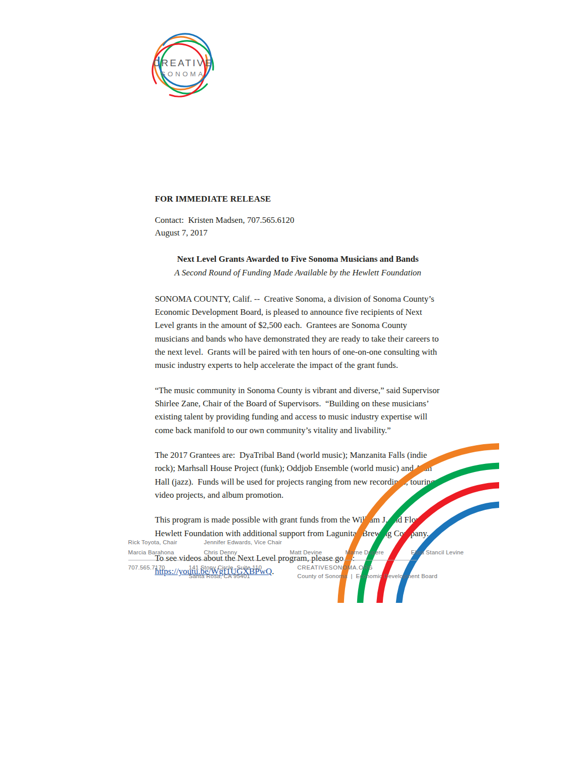CREATIVE SONOMA
FOR IMMEDIATE RELEASE
Contact: Kristen Madsen, 707.565.6120
August 7, 2017
Next Level Grants Awarded to Five Sonoma Musicians and Bands
A Second Round of Funding Made Available by the Hewlett Foundation
SONOMA COUNTY, Calif. -- Creative Sonoma, a division of Sonoma County’s Economic Development Board, is pleased to announce five recipients of Next Level grants in the amount of $2,500 each. Grantees are Sonoma County musicians and bands who have demonstrated they are ready to take their careers to the next level. Grants will be paired with ten hours of one-on-one consulting with music industry experts to help accelerate the impact of the grant funds.
“The music community in Sonoma County is vibrant and diverse,” said Supervisor Shirlee Zane, Chair of the Board of Supervisors. “Building on these musicians’ existing talent by providing funding and access to music industry expertise will come back manifold to our own community’s vitality and livability.”
The 2017 Grantees are: DyaTribal Band (world music); Manzanita Falls (indie rock); Marhsall House Project (funk); Oddjob Ensemble (world music) and Alan Hall (jazz). Funds will be used for projects ranging from new recordings, touring, video projects, and album promotion.
This program is made possible with grant funds from the William J. and Flora Hewlett Foundation with additional support from Lagunitas Brewing Company.
To see videos about the Next Level program, please go to:
https://youtu.be/Wgf1UGXBPwQ.
Rick Toyota, Chair Jennifer Edwards, Vice Chair Marcia Barahona Chris Denny Matt Devine Marne Dupere Elisa Stancil Levine
707.565.7170
141 Stony Circle, Suite 110 Santa Rosa, CA 95401
CREATIVESONOMA.ORG County of Sonoma | Economic Development Board